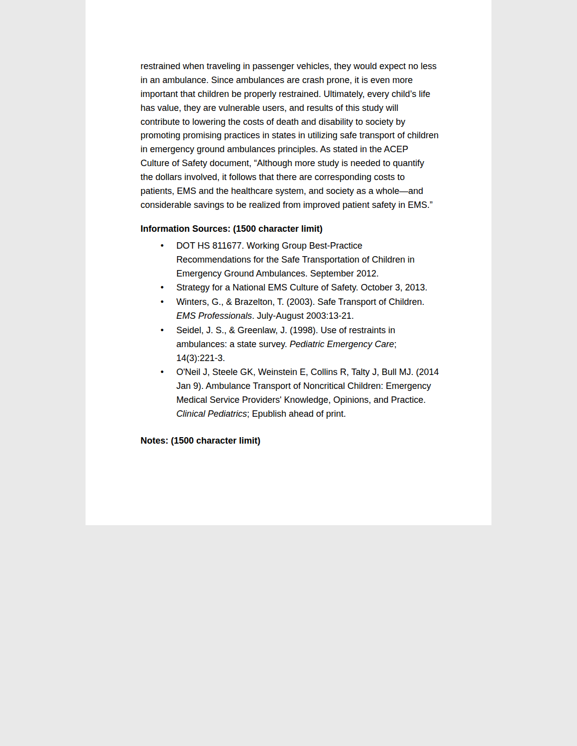restrained when traveling in passenger vehicles, they would expect no less in an ambulance. Since ambulances are crash prone, it is even more important that children be properly restrained. Ultimately, every child’s life has value, they are vulnerable users, and results of this study will contribute to lowering the costs of death and disability to society by promoting promising practices in states in utilizing safe transport of children in emergency ground ambulances principles. As stated in the ACEP Culture of Safety document, “Although more study is needed to quantify the dollars involved, it follows that there are corresponding costs to patients, EMS and the healthcare system, and society as a whole—and considerable savings to be realized from improved patient safety in EMS.”
Information Sources: (1500 character limit)
DOT HS 811677. Working Group Best-Practice Recommendations for the Safe Transportation of Children in Emergency Ground Ambulances. September 2012.
Strategy for a National EMS Culture of Safety. October 3, 2013.
Winters, G., & Brazelton, T. (2003). Safe Transport of Children. EMS Professionals. July-August 2003:13-21.
Seidel, J. S., & Greenlaw, J. (1998). Use of restraints in ambulances: a state survey. Pediatric Emergency Care; 14(3):221-3.
O'Neil J, Steele GK, Weinstein E, Collins R, Talty J, Bull MJ. (2014 Jan 9). Ambulance Transport of Noncritical Children: Emergency Medical Service Providers' Knowledge, Opinions, and Practice. Clinical Pediatrics; Epublish ahead of print.
Notes: (1500 character limit)